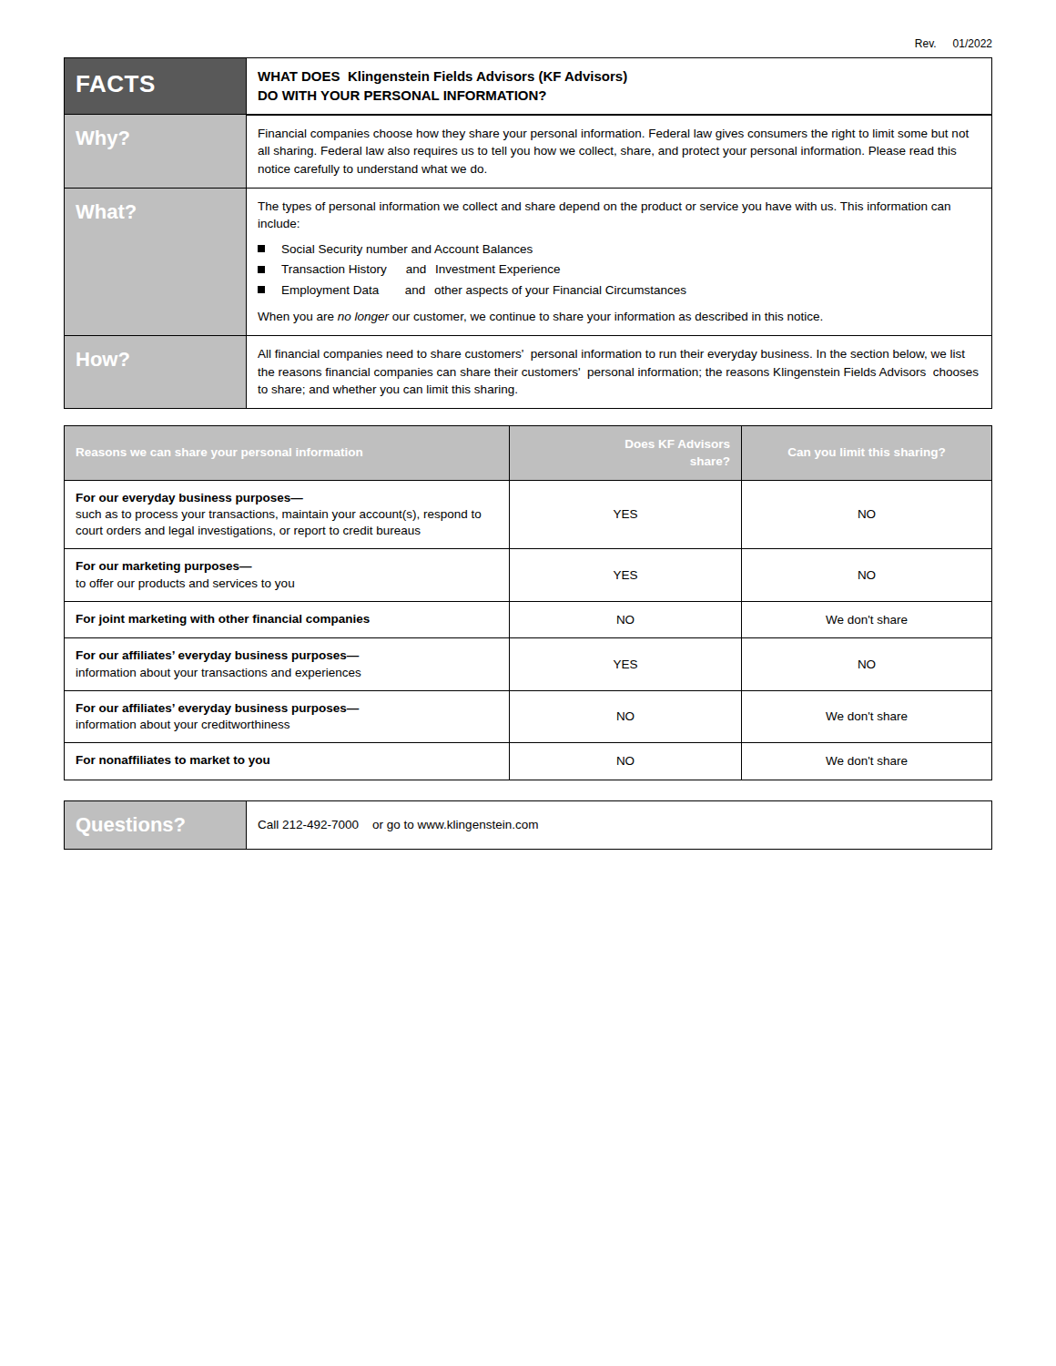Rev. 01/2022
| FACTS | WHAT DOES Klingenstein Fields Advisors (KF Advisors) DO WITH YOUR PERSONAL INFORMATION? |
| Why? | Financial companies choose how they share your personal information. Federal law gives consumers the right to limit some but not all sharing. Federal law also requires us to tell you how we collect, share, and protect your personal information. Please read this notice carefully to understand what we do. |
| What? | The types of personal information we collect and share depend on the product or service you have with us. This information can include: Social Security number and Account Balances Transaction History and Investment Experience Employment Data and other aspects of your Financial Circumstances When you are no longer our customer, we continue to share your information as described in this notice. |
| How? | All financial companies need to share customers' personal information to run their everyday business. In the section below, we list the reasons financial companies can share their customers' personal information; the reasons Klingenstein Fields Advisors chooses to share; and whether you can limit this sharing. |
| Reasons we can share your personal information | Does KF Advisors share? | Can you limit this sharing? |
| --- | --- | --- |
| For our everyday business purposes— such as to process your transactions, maintain your account(s), respond to court orders and legal investigations, or report to credit bureaus | YES | NO |
| For our marketing purposes— to offer our products and services to you | YES | NO |
| For joint marketing with other financial companies | NO | We don't share |
| For our affiliates’ everyday business purposes— information about your transactions and experiences | YES | NO |
| For our affiliates’ everyday business purposes— information about your creditworthiness | NO | We don't share |
| For nonaffiliates to market to you | NO | We don't share |
| Questions? | Call 212-492-7000 or go to www.klingenstein.com |